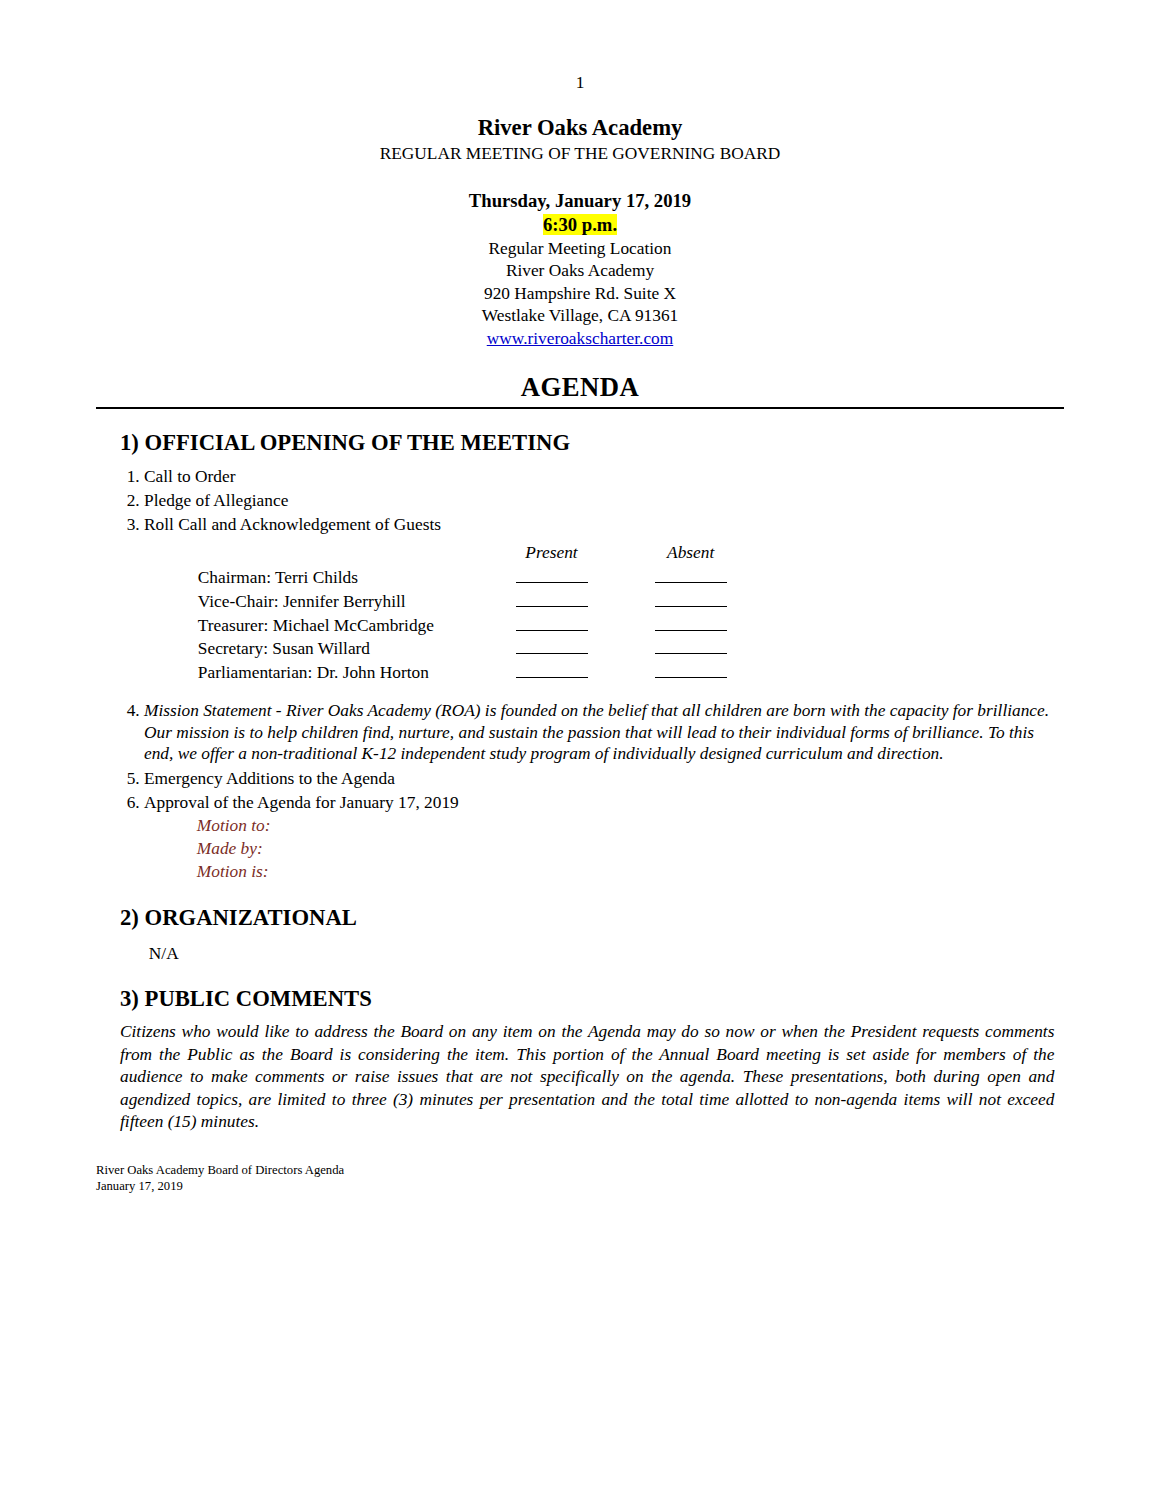1
River Oaks Academy
REGULAR MEETING OF THE GOVERNING BOARD
Thursday, January 17, 2019
6:30 p.m.
Regular Meeting Location
River Oaks Academy
920 Hampshire Rd. Suite X
Westlake Village, CA 91361
www.riveroakscharter.com
AGENDA
1) OFFICIAL OPENING OF THE MEETING
Call to Order
Pledge of Allegiance
Roll Call and Acknowledgement of Guests
| | Present | Absent |
| --- | --- | --- |
| Chairman: Terri Childs | | |
| Vice-Chair: Jennifer Berryhill | | |
| Treasurer: Michael McCambridge | | |
| Secretary: Susan Willard | | |
| Parliamentarian: Dr. John Horton | | |
Mission Statement - River Oaks Academy (ROA) is founded on the belief that all children are born with the capacity for brilliance. Our mission is to help children find, nurture, and sustain the passion that will lead to their individual forms of brilliance. To this end, we offer a non-traditional K-12 independent study program of individually designed curriculum and direction.
Emergency Additions to the Agenda
Approval of the Agenda for January 17, 2019
Motion to:
Made by:
Motion is:
2) ORGANIZATIONAL
N/A
3) PUBLIC COMMENTS
Citizens who would like to address the Board on any item on the Agenda may do so now or when the President requests comments from the Public as the Board is considering the item. This portion of the Annual Board meeting is set aside for members of the audience to make comments or raise issues that are not specifically on the agenda. These presentations, both during open and agendized topics, are limited to three (3) minutes per presentation and the total time allotted to non-agenda items will not exceed fifteen (15) minutes.
River Oaks Academy Board of Directors Agenda
January 17, 2019